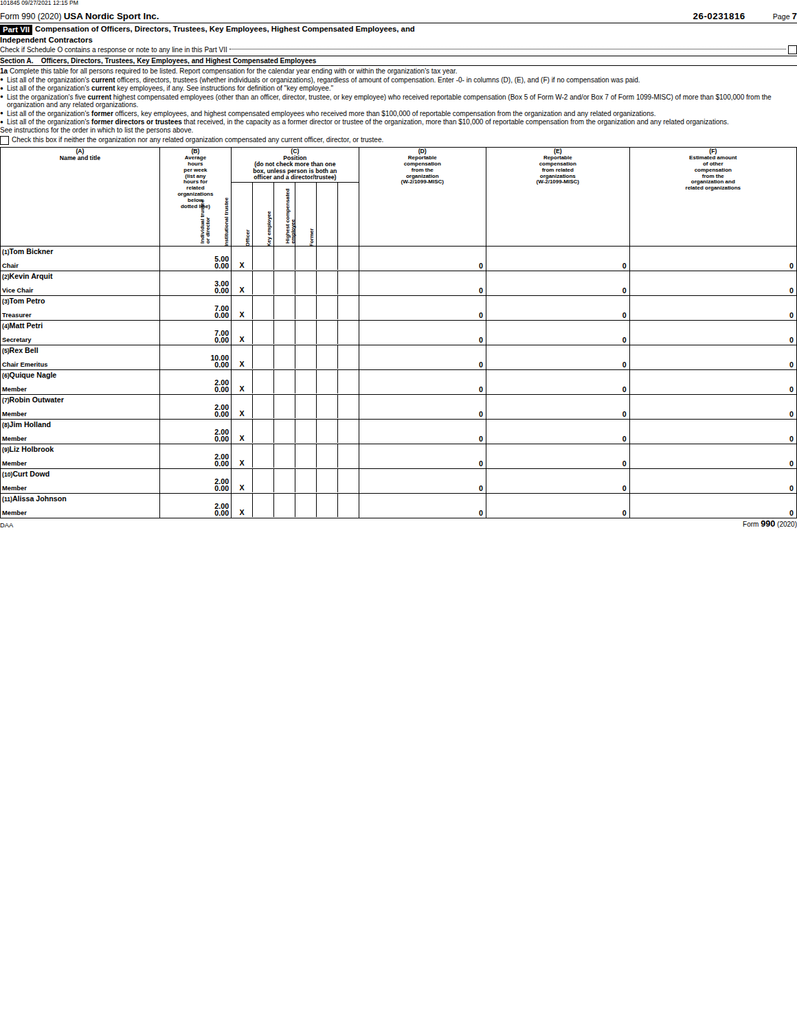101845 09/27/2021 12:15 PM
Form 990 (2020) USA Nordic Sport Inc.
26-0231816
Page 7
Part VII
Compensation of Officers, Directors, Trustees, Key Employees, Highest Compensated Employees, and
Independent Contractors
Check if Schedule O contains a response or note to any line in this Part VII
Section A. Officers, Directors, Trustees, Key Employees, and Highest Compensated Employees
1a Complete this table for all persons required to be listed. Report compensation for the calendar year ending with or within the organization's tax year.
List all of the organization's current officers, directors, trustees (whether individuals or organizations), regardless of amount of compensation. Enter -0- in columns (D), (E), and (F) if no compensation was paid.
List all of the organization's current key employees, if any. See instructions for definition of "key employee."
List the organization's five current highest compensated employees (other than an officer, director, trustee, or key employee) who received reportable compensation (Box 5 of Form W-2 and/or Box 7 of Form 1099-MISC) of more than $100,000 from the organization and any related organizations.
List all of the organization's former officers, key employees, and highest compensated employees who received more than $100,000 of reportable compensation from the organization and any related organizations.
List all of the organization's former directors or trustees that received, in the capacity as a former director or trustee of the organization, more than $10,000 of reportable compensation from the organization and any related organizations.
See instructions for the order in which to list the persons above.
Check this box if neither the organization nor any related organization compensated any current officer, director, or trustee.
| (A) Name and title | (B) Average hours per week (list any hours for related organizations below dotted line) | (C) Position (do not check more than one box, unless person is both an officer and a director/trustee) Individual trustee or director Institutional trustee Officer Key employee Highest compensated employee Former | (D) Reportable compensation from the organization (W-2/1099-MISC) | (E) Reportable compensation from related organizations (W-2/1099-MISC) | (F) Estimated amount of other compensation from the organization and related organizations |
| --- | --- | --- | --- | --- | --- |
| (1) Tom Bickner Chair | 5.00 0.00 | X | 0 | 0 | 0 |
| (2) Kevin Arquit Vice Chair | 3.00 0.00 | X | 0 | 0 | 0 |
| (3) Tom Petro Treasurer | 7.00 0.00 | X | 0 | 0 | 0 |
| (4) Matt Petri Secretary | 7.00 0.00 | X | 0 | 0 | 0 |
| (5) Rex Bell Chair Emeritus | 10.00 0.00 | X | 0 | 0 | 0 |
| (6) Quique Nagle Member | 2.00 0.00 | X | 0 | 0 | 0 |
| (7) Robin Outwater Member | 2.00 0.00 | X | 0 | 0 | 0 |
| (8) Jim Holland Member | 2.00 0.00 | X | 0 | 0 | 0 |
| (9) Liz Holbrook Member | 2.00 0.00 | X | 0 | 0 | 0 |
| (10) Curt Dowd Member | 2.00 0.00 | X | 0 | 0 | 0 |
| (11) Alissa Johnson Member | 2.00 0.00 | X | 0 | 0 | 0 |
DAA
Form 990 (2020)